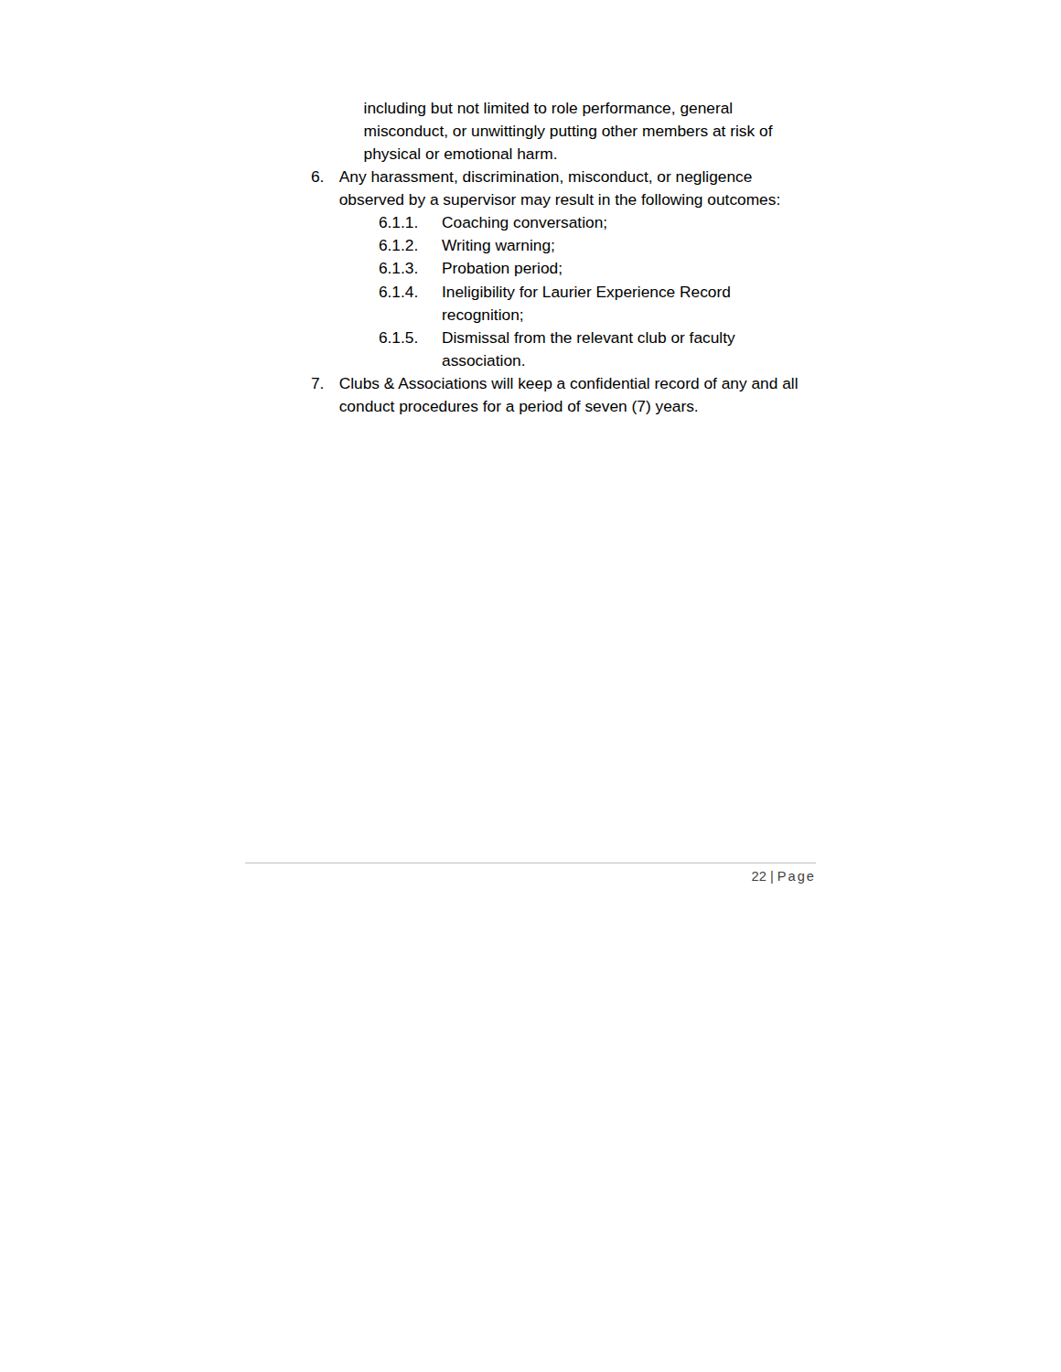including but not limited to role performance, general misconduct, or unwittingly putting other members at risk of physical or emotional harm.
Any harassment, discrimination, misconduct, or negligence observed by a supervisor may result in the following outcomes:
6.1.1. Coaching conversation;
6.1.2. Writing warning;
6.1.3. Probation period;
6.1.4. Ineligibility for Laurier Experience Record recognition;
6.1.5. Dismissal from the relevant club or faculty association.
Clubs & Associations will keep a confidential record of any and all conduct procedures for a period of seven (7) years.
22 | Page